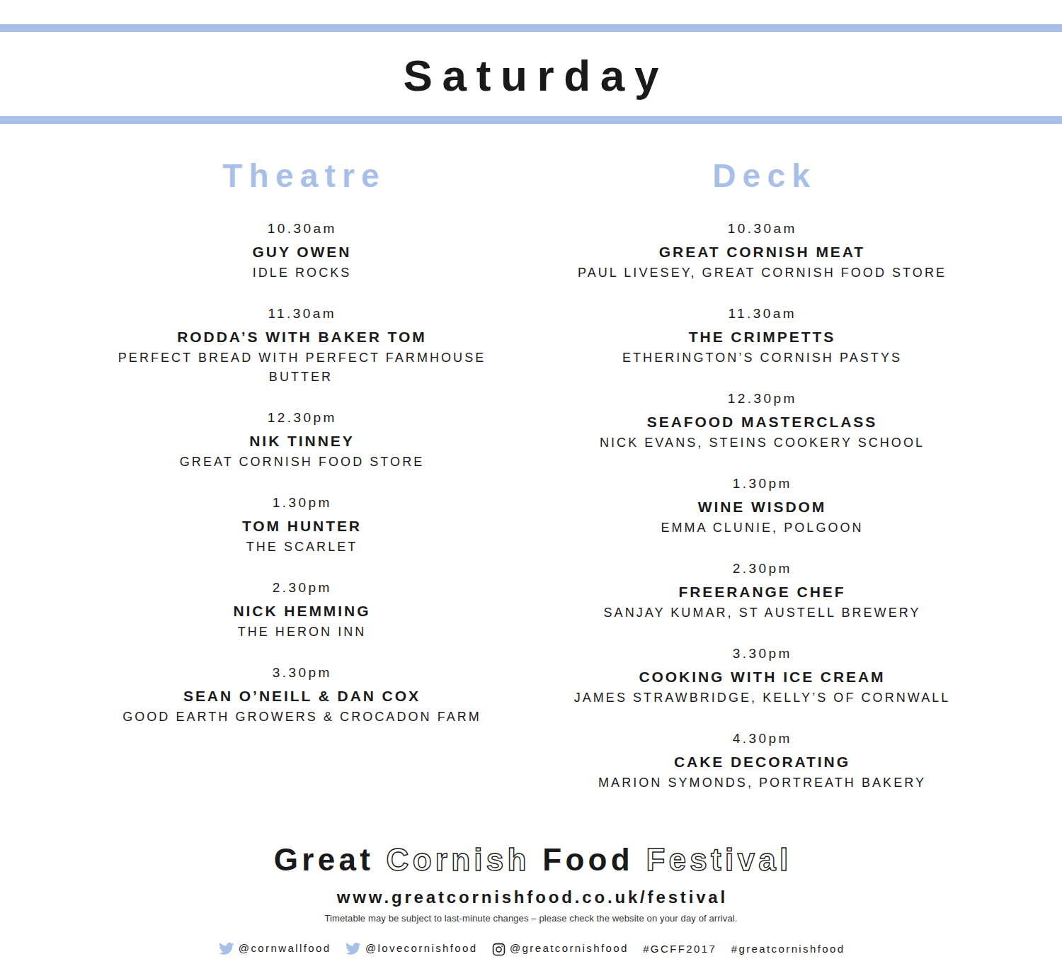Saturday
Theatre
10.30am
Guy Owen
Idle Rocks
11.30am
Rodda’s with Baker Tom
Perfect bread with perfect farmhouse butter
12.30pm
Nik Tinney
Great Cornish Food Store
1.30pm
Tom Hunter
The Scarlet
2.30pm
Nick Hemming
The Heron Inn
3.30pm
Sean O’Neill & Dan Cox
Good Earth Growers & Crocadon Farm
Deck
10.30am
Great Cornish Meat
Paul Livesey, Great Cornish Food Store
11.30am
The Crimpetts
Etherington’s Cornish Pastys
12.30pm
Seafood Masterclass
Nick Evans, Steins Cookery School
1.30pm
Wine Wisdom
Emma Clunie, Polgoon
2.30pm
Freerange Chef
Sanjay Kumar, St Austell Brewery
3.30pm
Cooking with Ice Cream
James Strawbridge, Kelly’s of Cornwall
4.30pm
Cake Decorating
Marion Symonds, Portreath Bakery
Great Cornish Food Festival
www.greatcornishfood.co.uk/festival
Timetable may be subject to last-minute changes – please check the website on your day of arrival.
@cornwallfood @lovecornishfood @greatcornishfood #GCFF2017 #greatcornishfood